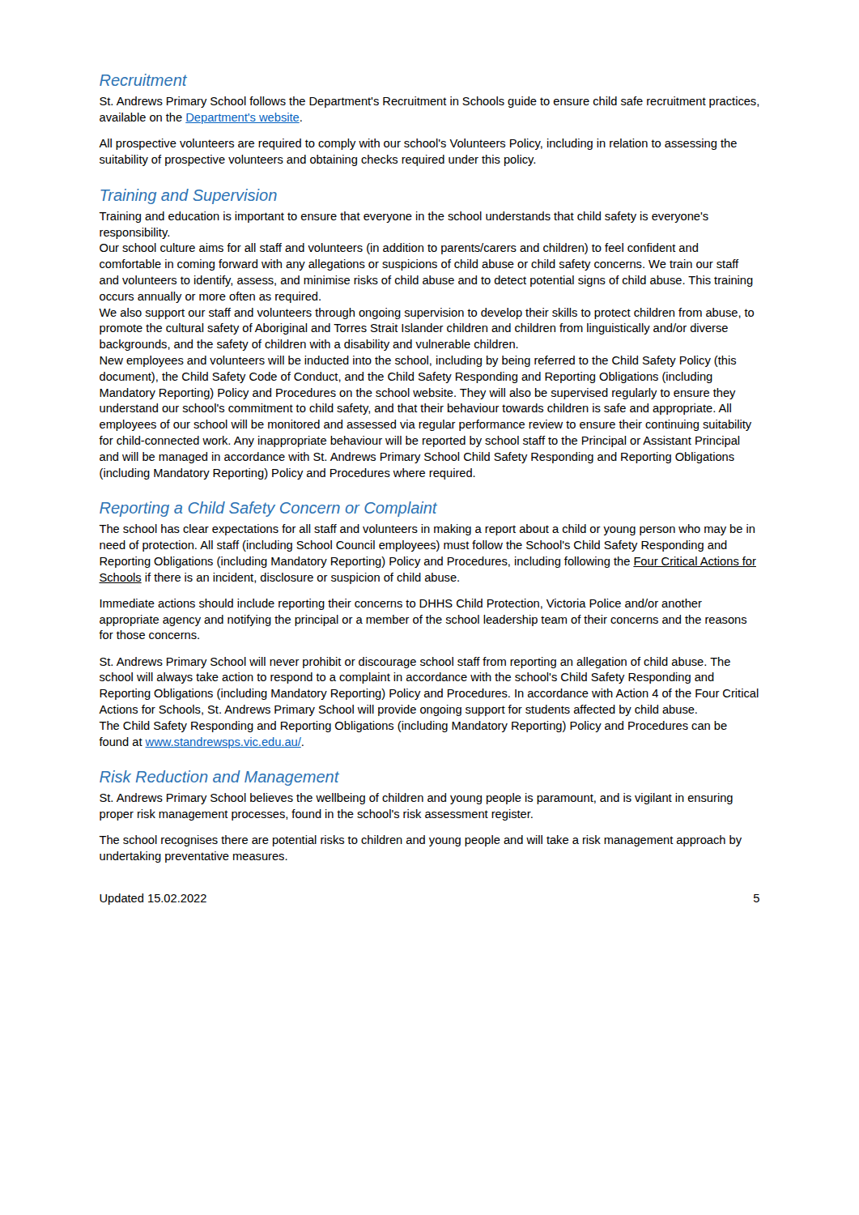Recruitment
St. Andrews Primary School follows the Department's Recruitment in Schools guide to ensure child safe recruitment practices, available on the Department's website.
All prospective volunteers are required to comply with our school's Volunteers Policy, including in relation to assessing the suitability of prospective volunteers and obtaining checks required under this policy.
Training and Supervision
Training and education is important to ensure that everyone in the school understands that child safety is everyone's responsibility.
Our school culture aims for all staff and volunteers (in addition to parents/carers and children) to feel confident and comfortable in coming forward with any allegations or suspicions of child abuse or child safety concerns. We train our staff and volunteers to identify, assess, and minimise risks of child abuse and to detect potential signs of child abuse. This training occurs annually or more often as required.
We also support our staff and volunteers through ongoing supervision to develop their skills to protect children from abuse, to promote the cultural safety of Aboriginal and Torres Strait Islander children and children from linguistically and/or diverse backgrounds, and the safety of children with a disability and vulnerable children.
New employees and volunteers will be inducted into the school, including by being referred to the Child Safety Policy (this document), the Child Safety Code of Conduct, and the Child Safety Responding and Reporting Obligations (including Mandatory Reporting) Policy and Procedures on the school website. They will also be supervised regularly to ensure they understand our school's commitment to child safety, and that their behaviour towards children is safe and appropriate. All employees of our school will be monitored and assessed via regular performance review to ensure their continuing suitability for child-connected work. Any inappropriate behaviour will be reported by school staff to the Principal or Assistant Principal and will be managed in accordance with St. Andrews Primary School Child Safety Responding and Reporting Obligations (including Mandatory Reporting) Policy and Procedures where required.
Reporting a Child Safety Concern or Complaint
The school has clear expectations for all staff and volunteers in making a report about a child or young person who may be in need of protection. All staff (including School Council employees) must follow the School's Child Safety Responding and Reporting Obligations (including Mandatory Reporting) Policy and Procedures, including following the Four Critical Actions for Schools if there is an incident, disclosure or suspicion of child abuse.
Immediate actions should include reporting their concerns to DHHS Child Protection, Victoria Police and/or another appropriate agency and notifying the principal or a member of the school leadership team of their concerns and the reasons for those concerns.
St. Andrews Primary School will never prohibit or discourage school staff from reporting an allegation of child abuse. The school will always take action to respond to a complaint in accordance with the school's Child Safety Responding and Reporting Obligations (including Mandatory Reporting) Policy and Procedures. In accordance with Action 4 of the Four Critical Actions for Schools, St. Andrews Primary School will provide ongoing support for students affected by child abuse.
The Child Safety Responding and Reporting Obligations (including Mandatory Reporting) Policy and Procedures can be found at www.standrewsps.vic.edu.au/.
Risk Reduction and Management
St. Andrews Primary School believes the wellbeing of children and young people is paramount, and is vigilant in ensuring proper risk management processes, found in the school's risk assessment register.
The school recognises there are potential risks to children and young people and will take a risk management approach by undertaking preventative measures.
Updated 15.02.2022 5